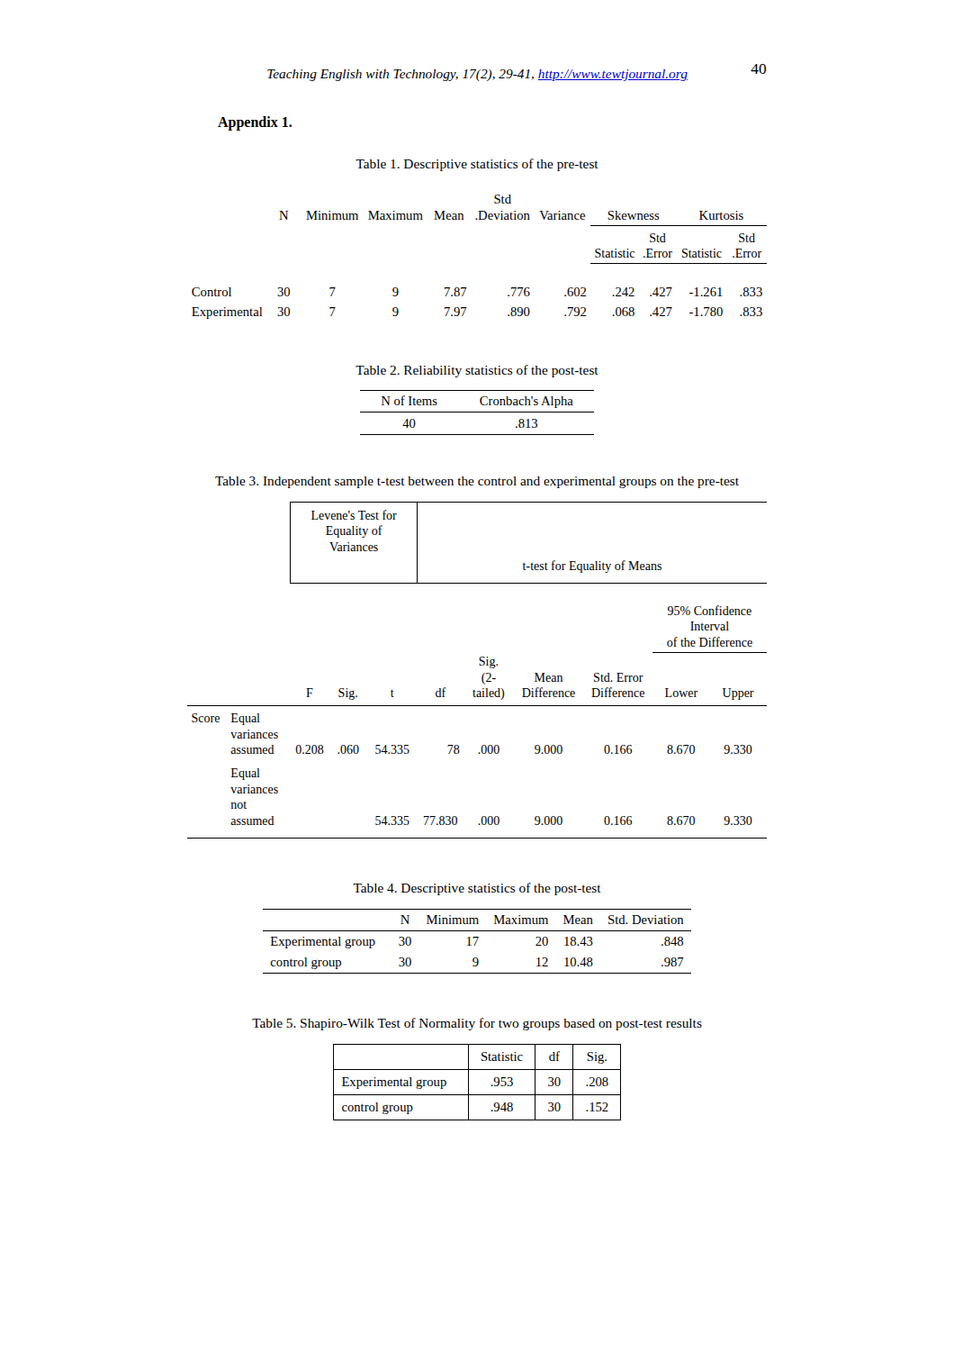Teaching English with Technology, 17(2), 29-41, http://www.tewtjournal.org 40
Appendix 1.
Table 1. Descriptive statistics of the pre-test
| | N | Minimum | Maximum | Mean | Std .Deviation | Variance | Skewness | Kurtosis |
| | Statistic | Std .Error | Statistic | Std .Error |
| Control | 30 | 7 | 9 | 7.87 | .776 | .602 | .242 | .427 | -1.261 | .833 |
| Experimental | 30 | 7 | 9 | 7.97 | .890 | .792 | .068 | .427 | -1.780 | .833 |
Table 2. Reliability statistics of the post-test
| N of Items | Cronbach's Alpha |
| 40 | .813 |
Table 3. Independent sample t-test between the control and experimental groups on the pre-test
| | Levene's Test for Equality of Variances | |
| | | t-test for Equality of Means |
| | | 95% Confidence Interval of the Difference |
| | F | Sig. | t | df | Sig. (2- tailed) | Mean Difference | Std. Error Difference | Lower | Upper |
| Score | Equal variances assumed | 0.208 | .060 | 54.335 | 78 | .000 | 9.000 | 0.166 | 8.670 | 9.330 |
| | Equal variances not assumed | | | 54.335 | 77.830 | .000 | 9.000 | 0.166 | 8.670 | 9.330 |
Table 4. Descriptive statistics of the post-test
| | N | Minimum | Maximum | Mean | Std. Deviation |
| Experimental group | 30 | 17 | 20 | 18.43 | .848 |
| control group | 30 | 9 | 12 | 10.48 | .987 |
Table 5. Shapiro-Wilk Test of Normality for two groups based on post-test results
| | Statistic | df | Sig. |
| Experimental group | .953 | 30 | .208 |
| control group | .948 | 30 | .152 |